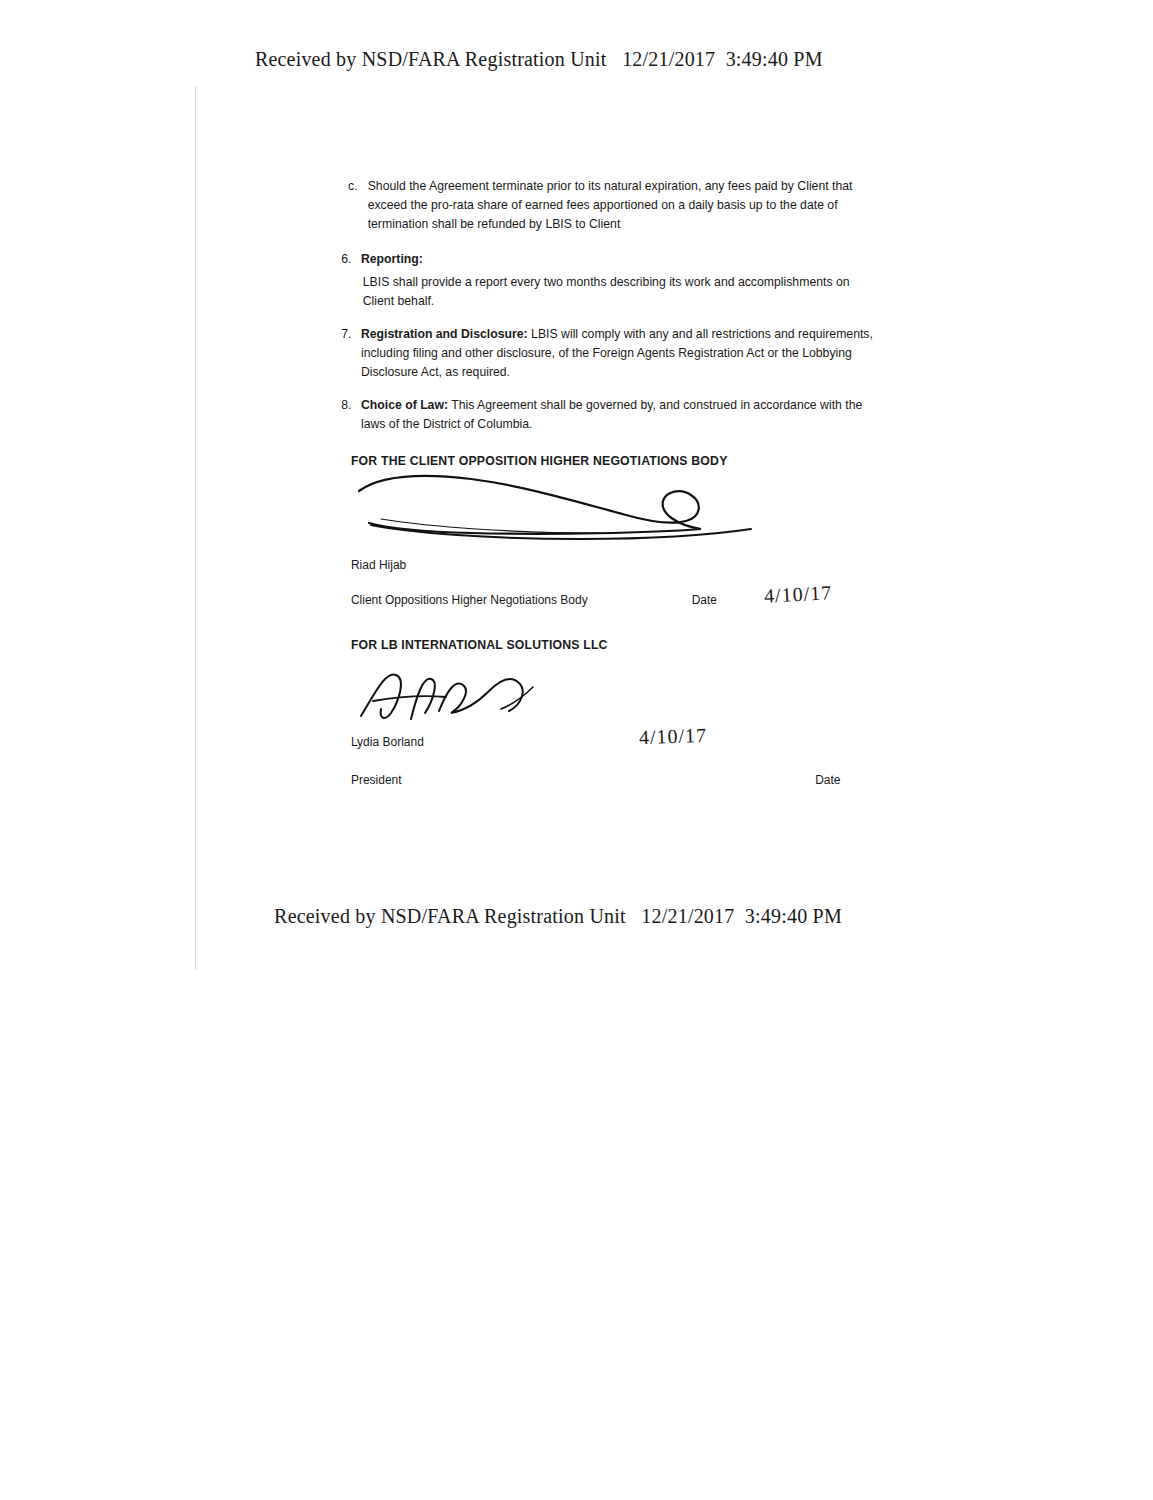Received by NSD/FARA Registration Unit 12/21/2017 3:49:40 PM
c. Should the Agreement terminate prior to its natural expiration, any fees paid by Client that exceed the pro-rata share of earned fees apportioned on a daily basis up to the date of termination shall be refunded by LBIS to Client
6. Reporting:
LBIS shall provide a report every two months describing its work and accomplishments on Client behalf.
7. Registration and Disclosure: LBIS will comply with any and all restrictions and requirements, including filing and other disclosure, of the Foreign Agents Registration Act or the Lobbying Disclosure Act, as required.
8. Choice of Law: This Agreement shall be governed by, and construed in accordance with the laws of the District of Columbia.
FOR THE CLIENT OPPOSITION HIGHER NEGOTIATIONS BODY
Riad Hijab
Client Oppositions Higher Negotiations Body Date 4/10/17
FOR LB INTERNATIONAL SOLUTIONS LLC
Lydia Borland
4/10/17
President Date
Received by NSD/FARA Registration Unit 12/21/2017 3:49:40 PM